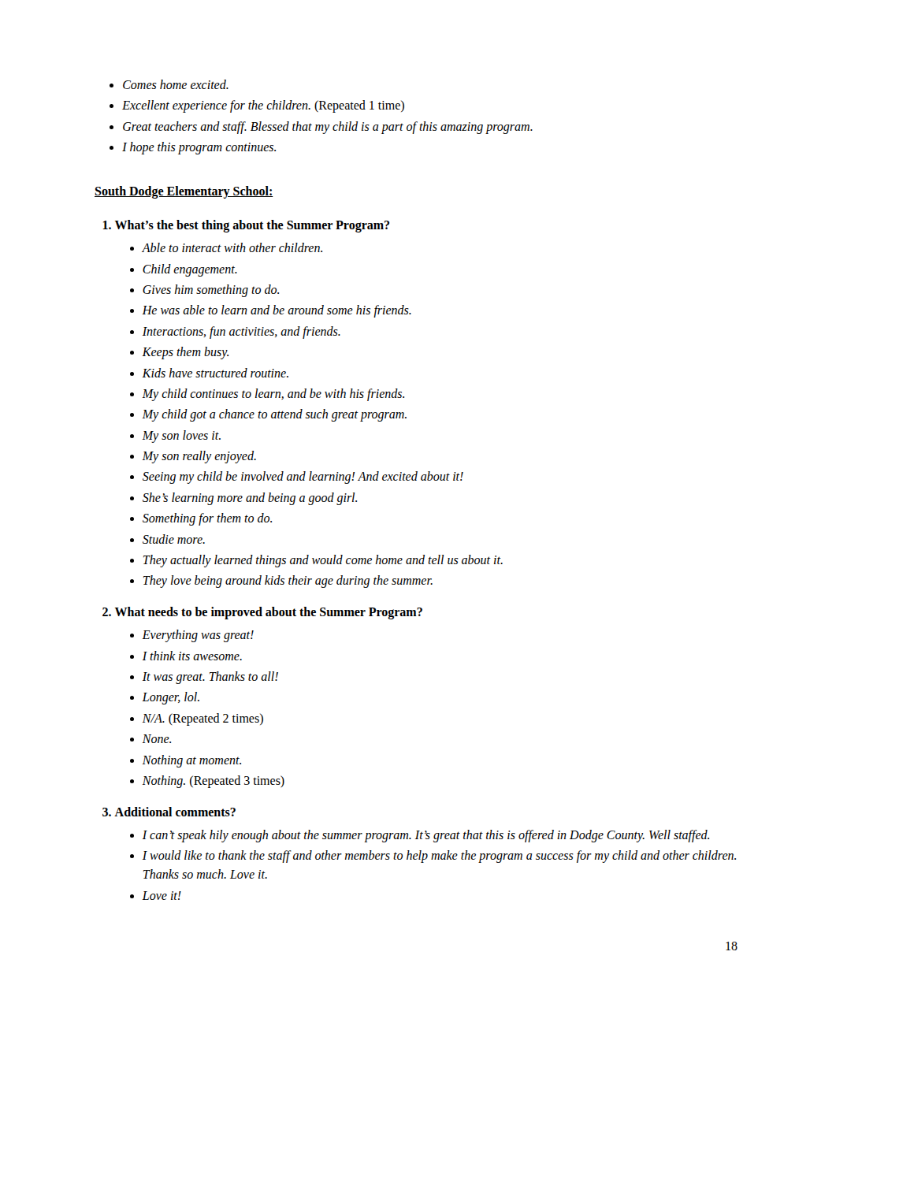Comes home excited.
Excellent experience for the children. (Repeated 1 time)
Great teachers and staff. Blessed that my child is a part of this amazing program.
I hope this program continues.
South Dodge Elementary School:
What’s the best thing about the Summer Program?
Able to interact with other children.
Child engagement.
Gives him something to do.
He was able to learn and be around some his friends.
Interactions, fun activities, and friends.
Keeps them busy.
Kids have structured routine.
My child continues to learn, and be with his friends.
My child got a chance to attend such great program.
My son loves it.
My son really enjoyed.
Seeing my child be involved and learning! And excited about it!
She’s learning more and being a good girl.
Something for them to do.
Studie more.
They actually learned things and would come home and tell us about it.
They love being around kids their age during the summer.
What needs to be improved about the Summer Program?
Everything was great!
I think its awesome.
It was great. Thanks to all!
Longer, lol.
N/A. (Repeated 2 times)
None.
Nothing at moment.
Nothing. (Repeated 3 times)
Additional comments?
I can’t speak hily enough about the summer program. It’s great that this is offered in Dodge County. Well staffed.
I would like to thank the staff and other members to help make the program a success for my child and other children. Thanks so much. Love it.
Love it!
18